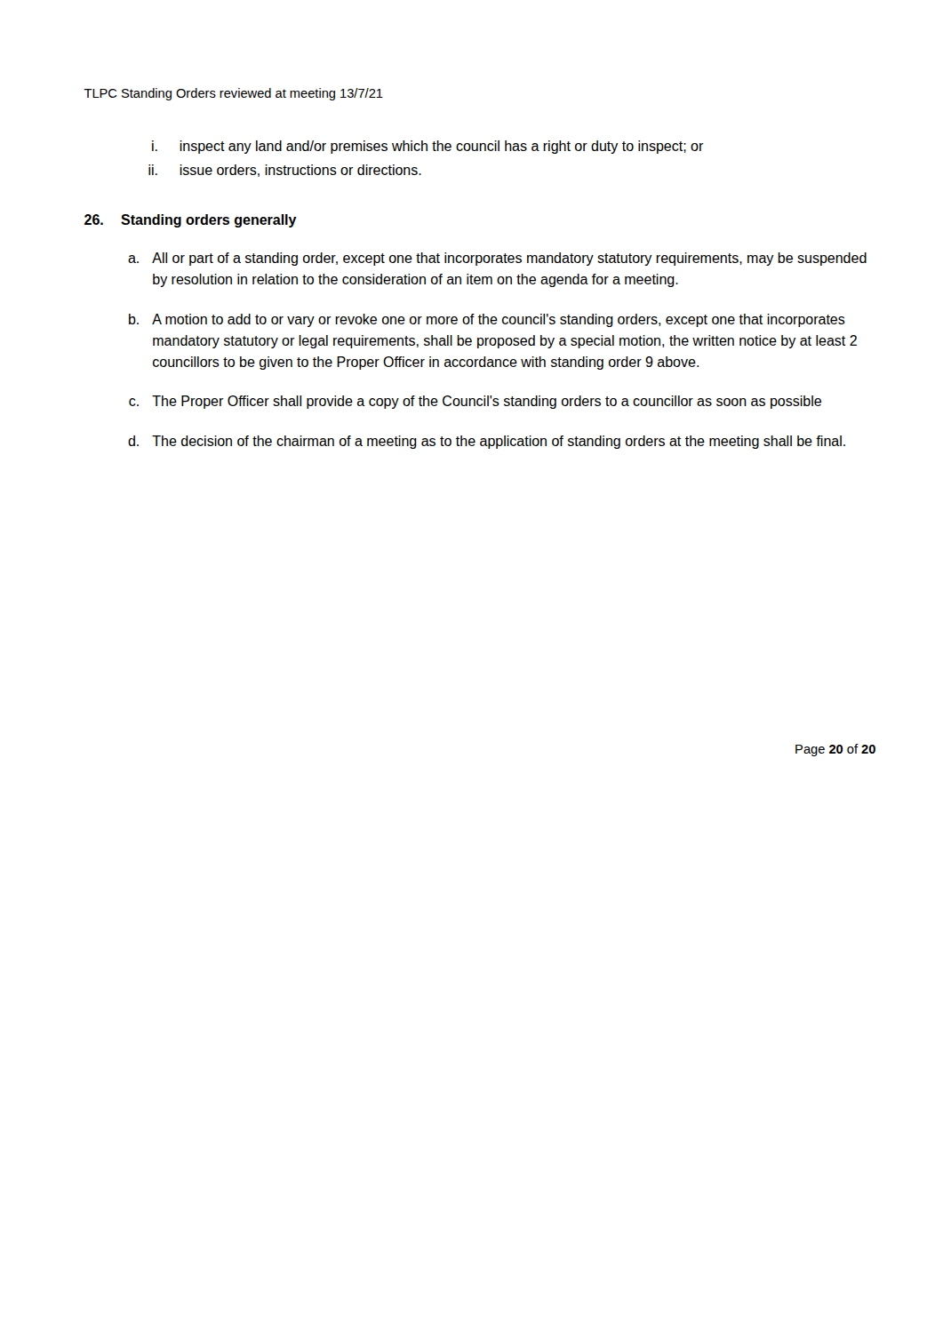TLPC Standing Orders reviewed at meeting 13/7/21
inspect any land and/or premises which the council has a right or duty to inspect; or
issue orders, instructions or directions.
26. Standing orders generally
All or part of a standing order, except one that incorporates mandatory statutory requirements, may be suspended by resolution in relation to the consideration of an item on the agenda for a meeting.
A motion to add to or vary or revoke one or more of the council's standing orders, except one that incorporates mandatory statutory or legal requirements, shall be proposed by a special motion, the written notice by at least 2 councillors to be given to the Proper Officer in accordance with standing order 9 above.
The Proper Officer shall provide a copy of the Council's standing orders to a councillor as soon as possible
The decision of the chairman of a meeting as to the application of standing orders at the meeting shall be final.
Page 20 of 20